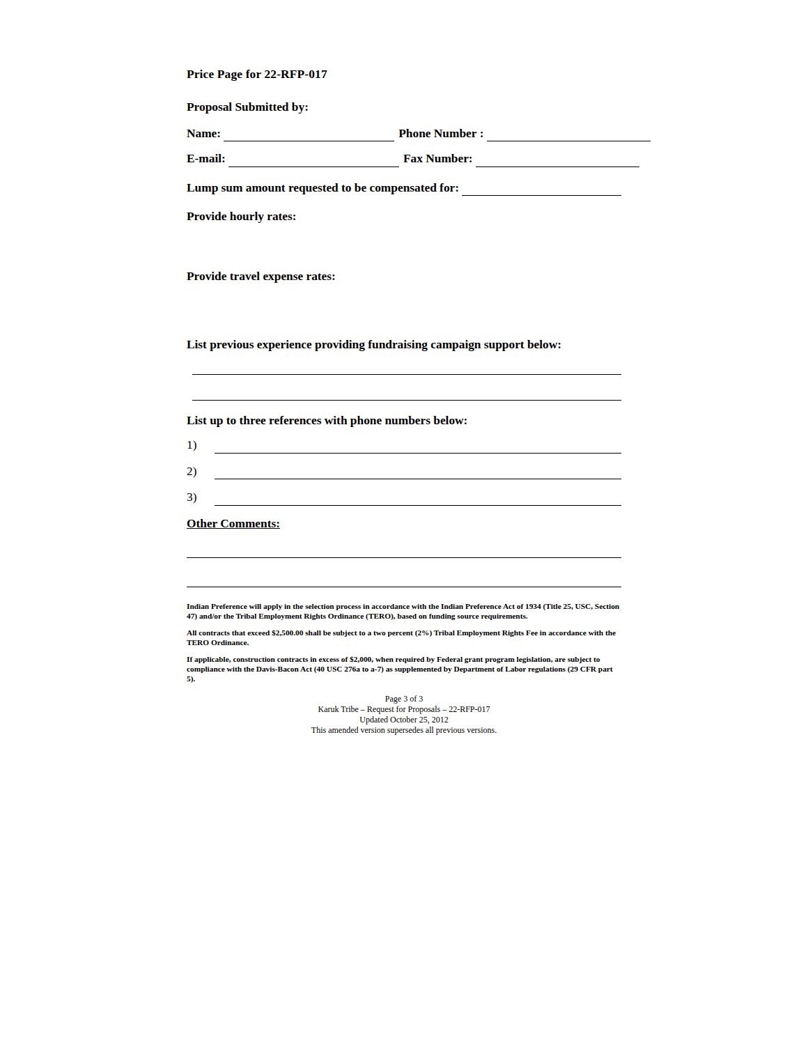Price Page for 22-RFP-017
Proposal Submitted by:
Name: Phone Number:
E-mail: Fax Number:
Lump sum amount requested to be compensated for:
Provide hourly rates:
Provide travel expense rates:
List previous experience providing fundraising campaign support below:
List up to three references with phone numbers below:
1)
2)
3)
Other Comments:
Indian Preference will apply in the selection process in accordance with the Indian Preference Act of 1934 (Title 25, USC, Section 47) and/or the Tribal Employment Rights Ordinance (TERO), based on funding source requirements.
All contracts that exceed $2,500.00 shall be subject to a two percent (2%) Tribal Employment Rights Fee in accordance with the TERO Ordinance.
If applicable, construction contracts in excess of $2,000, when required by Federal grant program legislation, are subject to compliance with the Davis-Bacon Act (40 USC 276a to a-7) as supplemented by Department of Labor regulations (29 CFR part 5).
Page 3 of 3
Karuk Tribe – Request for Proposals – 22-RFP-017
Updated October 25, 2012
This amended version supersedes all previous versions.